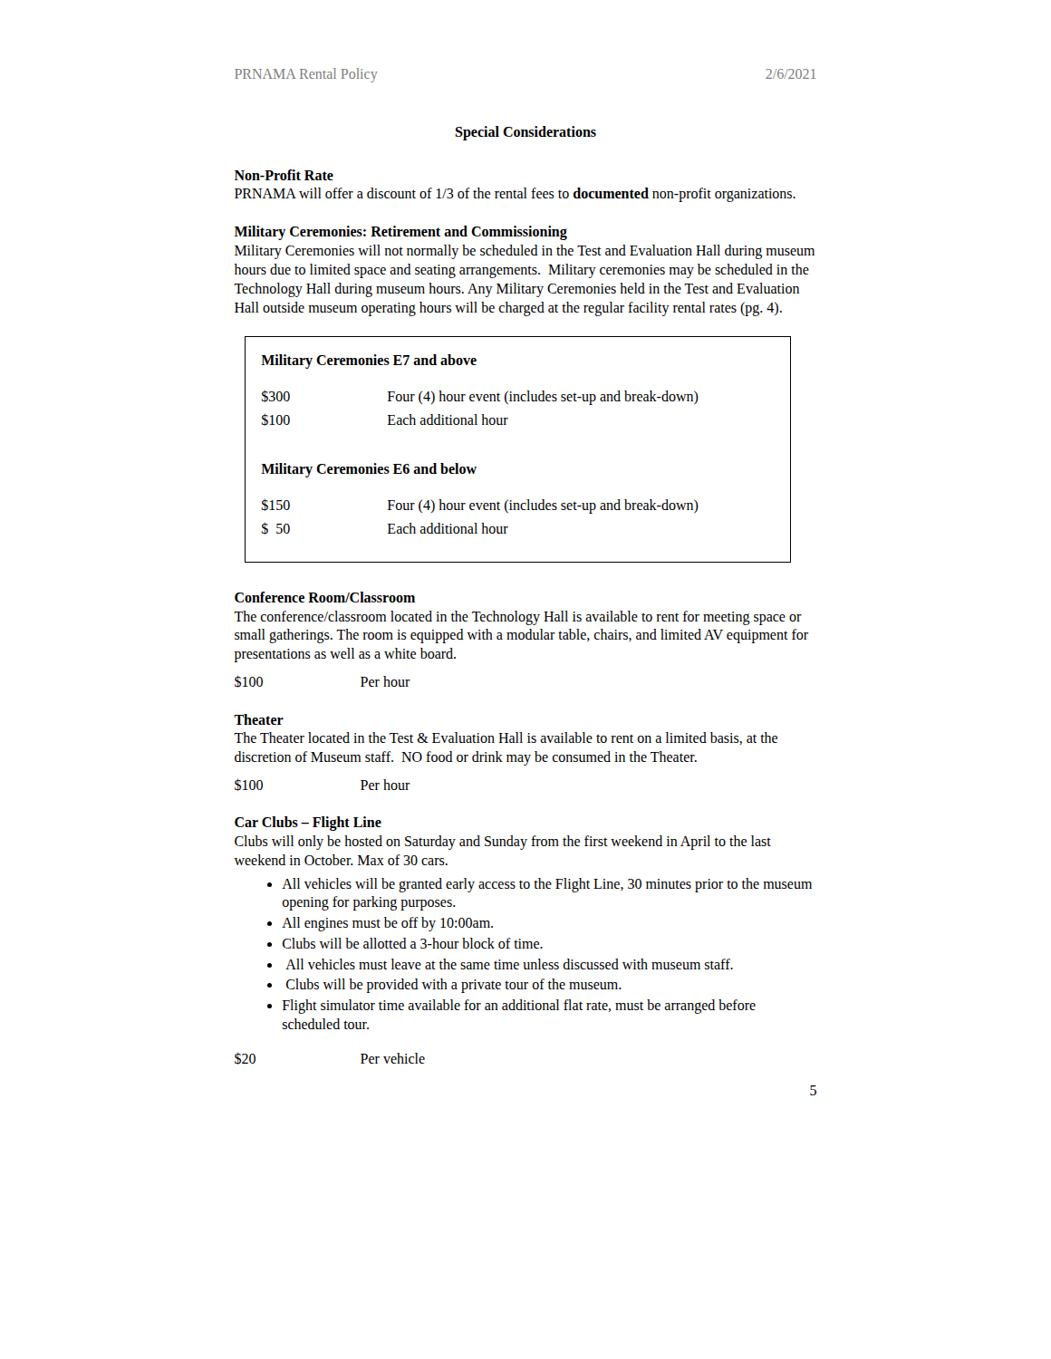PRNAMA Rental Policy 2/6/2021
Special Considerations
Non-Profit Rate
PRNAMA will offer a discount of 1/3 of the rental fees to documented non-profit organizations.
Military Ceremonies: Retirement and Commissioning
Military Ceremonies will not normally be scheduled in the Test and Evaluation Hall during museum hours due to limited space and seating arrangements. Military ceremonies may be scheduled in the Technology Hall during museum hours. Any Military Ceremonies held in the Test and Evaluation Hall outside museum operating hours will be charged at the regular facility rental rates (pg. 4).
Military Ceremonies E7 and above
| $300 | Four (4) hour event (includes set-up and break-down) |
| $100 | Each additional hour |
Military Ceremonies E6 and below
| $150 | Four (4) hour event (includes set-up and break-down) |
| $ 50 | Each additional hour |
Conference Room/Classroom
The conference/classroom located in the Technology Hall is available to rent for meeting space or small gatherings. The room is equipped with a modular table, chairs, and limited AV equipment for presentations as well as a white board.
$100 Per hour
Theater
The Theater located in the Test & Evaluation Hall is available to rent on a limited basis, at the discretion of Museum staff. NO food or drink may be consumed in the Theater.
$100 Per hour
Car Clubs – Flight Line
Clubs will only be hosted on Saturday and Sunday from the first weekend in April to the last weekend in October. Max of 30 cars.
All vehicles will be granted early access to the Flight Line, 30 minutes prior to the museum opening for parking purposes.
All engines must be off by 10:00am.
Clubs will be allotted a 3-hour block of time.
All vehicles must leave at the same time unless discussed with museum staff.
Clubs will be provided with a private tour of the museum.
Flight simulator time available for an additional flat rate, must be arranged before scheduled tour.
$20 Per vehicle
5